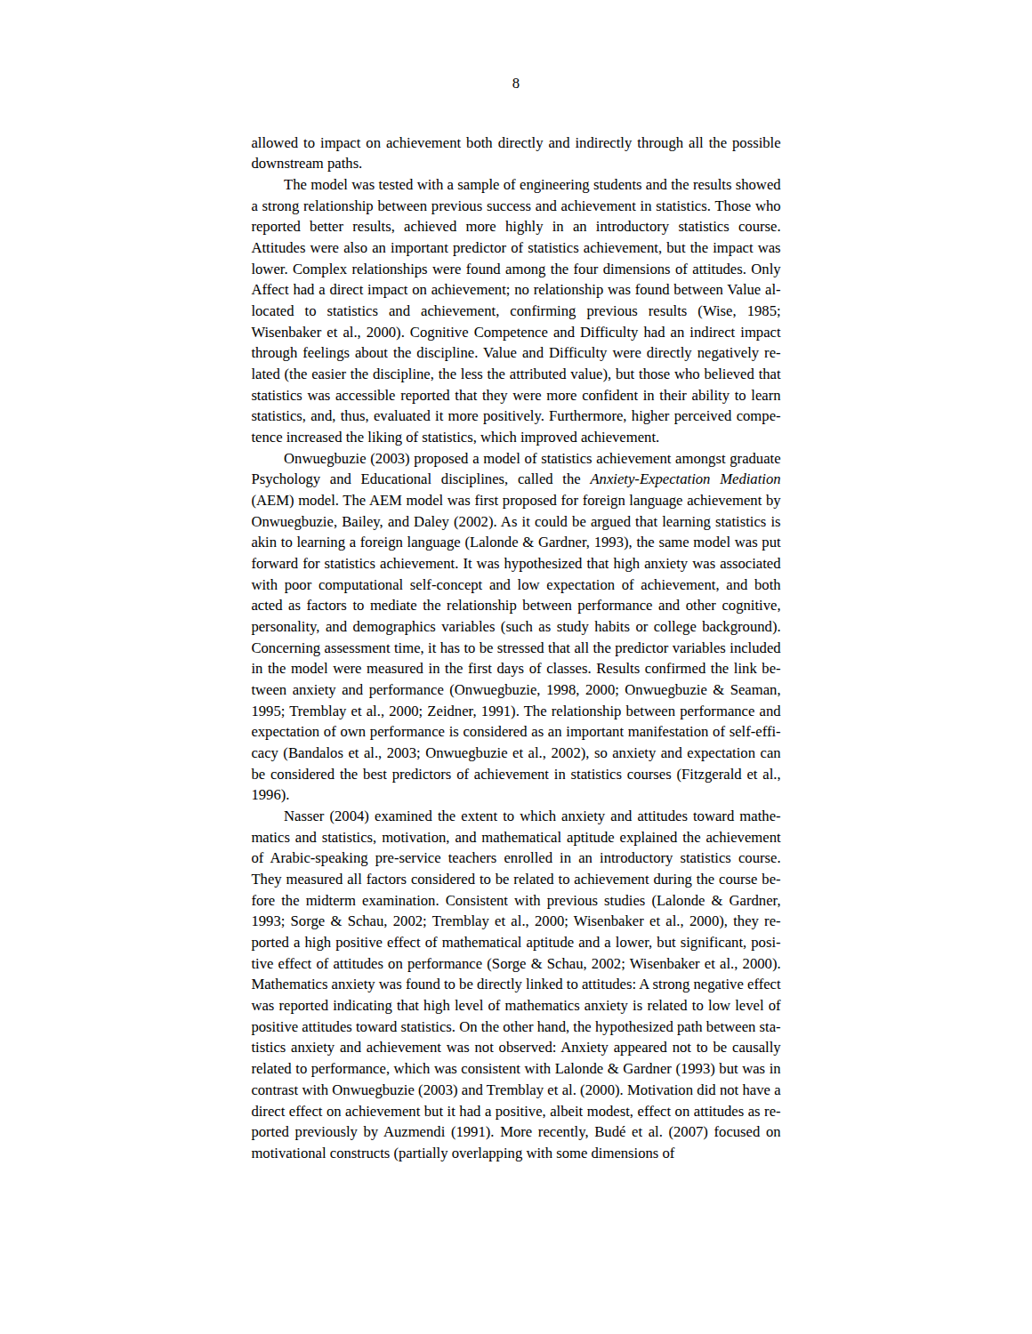8
allowed to impact on achievement both directly and indirectly through all the possible downstream paths.
The model was tested with a sample of engineering students and the results showed a strong relationship between previous success and achievement in statistics. Those who reported better results, achieved more highly in an introductory statistics course. Attitudes were also an important predictor of statistics achievement, but the impact was lower. Complex relationships were found among the four dimensions of attitudes. Only Affect had a direct impact on achievement; no relationship was found between Value allocated to statistics and achievement, confirming previous results (Wise, 1985; Wisenbaker et al., 2000). Cognitive Competence and Difficulty had an indirect impact through feelings about the discipline. Value and Difficulty were directly negatively related (the easier the discipline, the less the attributed value), but those who believed that statistics was accessible reported that they were more confident in their ability to learn statistics, and, thus, evaluated it more positively. Furthermore, higher perceived competence increased the liking of statistics, which improved achievement.
Onwuegbuzie (2003) proposed a model of statistics achievement amongst graduate Psychology and Educational disciplines, called the Anxiety-Expectation Mediation (AEM) model. The AEM model was first proposed for foreign language achievement by Onwuegbuzie, Bailey, and Daley (2002). As it could be argued that learning statistics is akin to learning a foreign language (Lalonde & Gardner, 1993), the same model was put forward for statistics achievement. It was hypothesized that high anxiety was associated with poor computational self-concept and low expectation of achievement, and both acted as factors to mediate the relationship between performance and other cognitive, personality, and demographics variables (such as study habits or college background). Concerning assessment time, it has to be stressed that all the predictor variables included in the model were measured in the first days of classes. Results confirmed the link between anxiety and performance (Onwuegbuzie, 1998, 2000; Onwuegbuzie & Seaman, 1995; Tremblay et al., 2000; Zeidner, 1991). The relationship between performance and expectation of own performance is considered as an important manifestation of self-efficacy (Bandalos et al., 2003; Onwuegbuzie et al., 2002), so anxiety and expectation can be considered the best predictors of achievement in statistics courses (Fitzgerald et al., 1996).
Nasser (2004) examined the extent to which anxiety and attitudes toward mathematics and statistics, motivation, and mathematical aptitude explained the achievement of Arabic-speaking pre-service teachers enrolled in an introductory statistics course. They measured all factors considered to be related to achievement during the course before the midterm examination. Consistent with previous studies (Lalonde & Gardner, 1993; Sorge & Schau, 2002; Tremblay et al., 2000; Wisenbaker et al., 2000), they reported a high positive effect of mathematical aptitude and a lower, but significant, positive effect of attitudes on performance (Sorge & Schau, 2002; Wisenbaker et al., 2000). Mathematics anxiety was found to be directly linked to attitudes: A strong negative effect was reported indicating that high level of mathematics anxiety is related to low level of positive attitudes toward statistics. On the other hand, the hypothesized path between statistics anxiety and achievement was not observed: Anxiety appeared not to be causally related to performance, which was consistent with Lalonde & Gardner (1993) but was in contrast with Onwuegbuzie (2003) and Tremblay et al. (2000). Motivation did not have a direct effect on achievement but it had a positive, albeit modest, effect on attitudes as reported previously by Auzmendi (1991). More recently, Budé et al. (2007) focused on motivational constructs (partially overlapping with some dimensions of